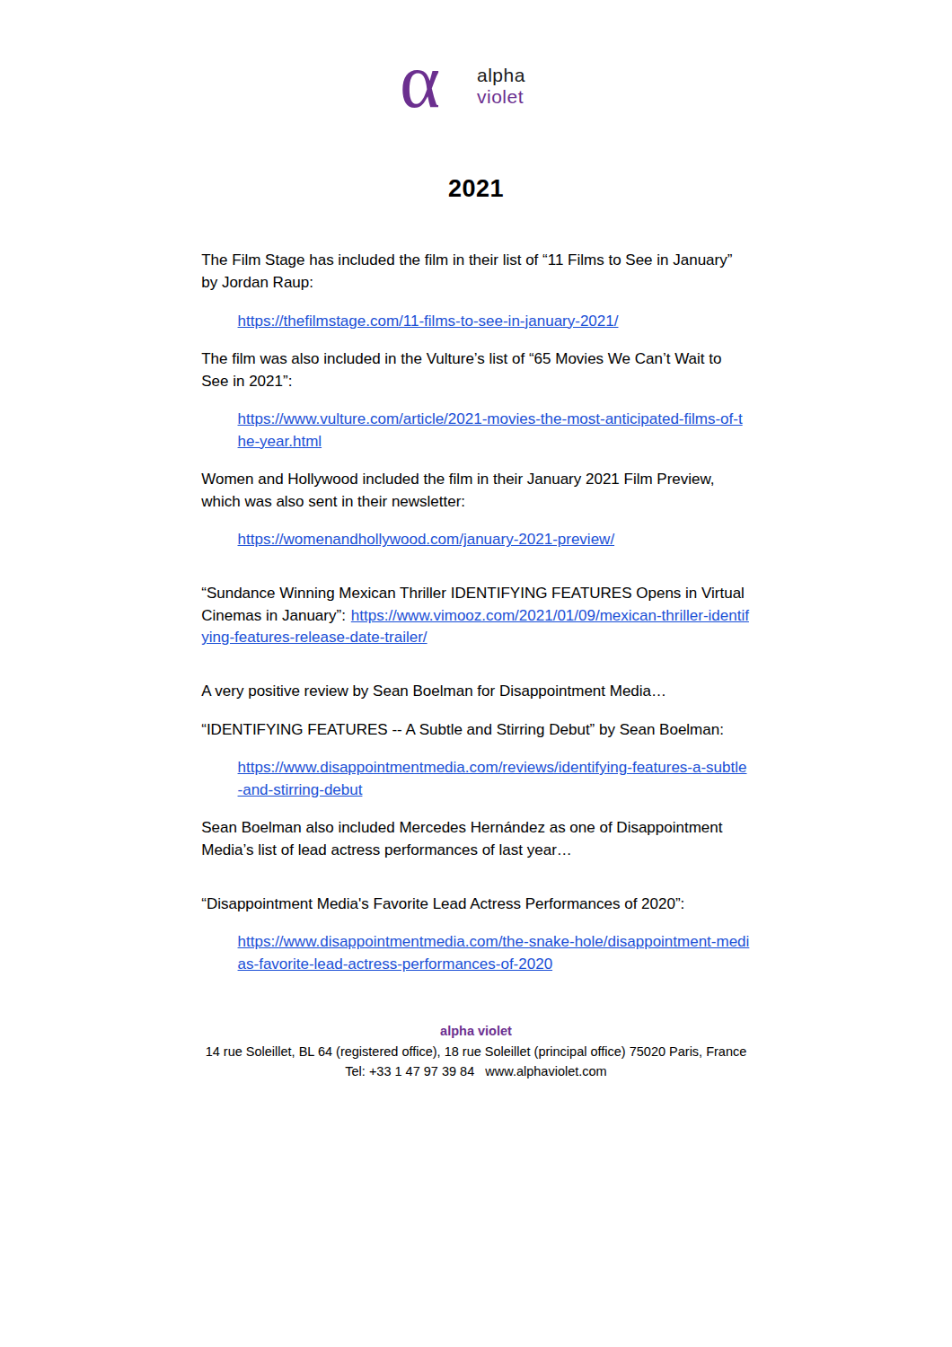α alpha violet
2021
The Film Stage has included the film in their list of “11 Films to See in January” by Jordan Raup:
https://thefilmstage.com/11-films-to-see-in-january-2021/
The film was also included in the Vulture’s list of “65 Movies We Can’t Wait to See in 2021”:
https://www.vulture.com/article/2021-movies-the-most-anticipated-films-of-the-year.html
Women and Hollywood included the film in their January 2021 Film Preview, which was also sent in their newsletter:
https://womenandhollywood.com/january-2021-preview/
“Sundance Winning Mexican Thriller IDENTIFYING FEATURES Opens in Virtual Cinemas in January”:https://www.vimooz.com/2021/01/09/mexican-thriller-identifying-features-release-date-trailer/
A very positive review by Sean Boelman for Disappointment Media…
“IDENTIFYING FEATURES -- A Subtle and Stirring Debut” by Sean Boelman:
https://www.disappointmentmedia.com/reviews/identifying-features-a-subtle-and-stirring-debut
Sean Boelman also included Mercedes Hernández as one of Disappointment Media’s list of lead actress performances of last year…
“Disappointment Media's Favorite Lead Actress Performances of 2020”:
https://www.disappointmentmedia.com/the-snake-hole/disappointment-medias-favorite-lead-actress-performances-of-2020
alpha violet
14 rue Soleillet, BL 64 (registered office), 18 rue Soleillet (principal office) 75020 Paris, France
Tel: +33 1 47 97 39 84 www.alphaviolet.com